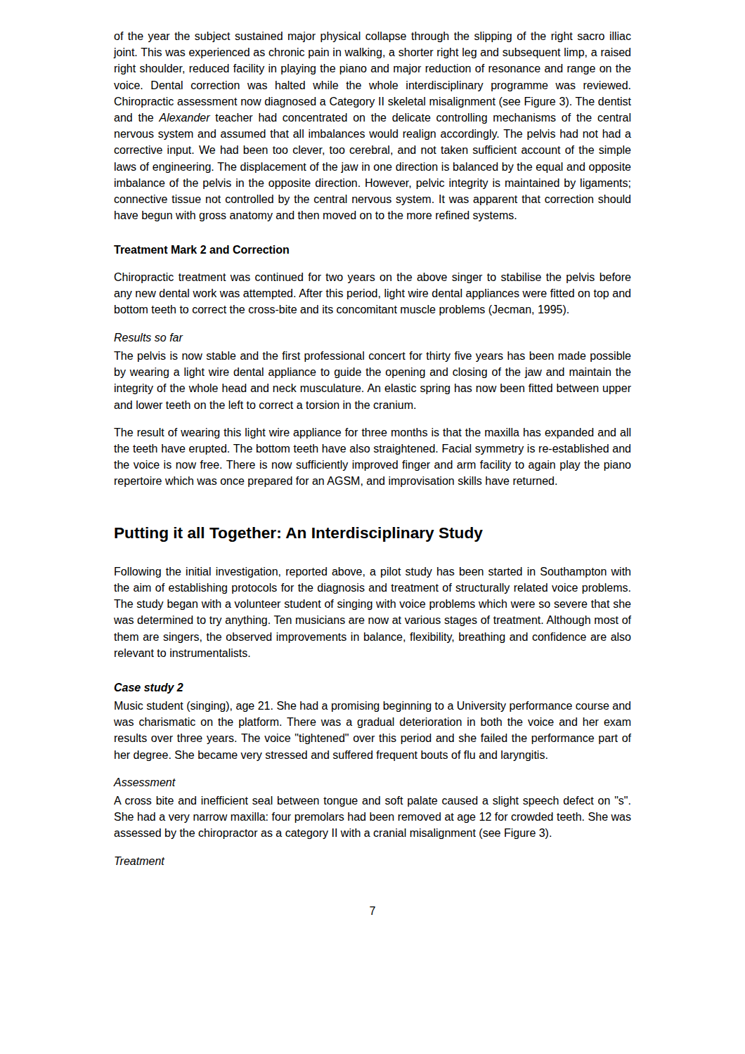of the year the subject sustained major physical collapse through the slipping of the right sacro illiac joint. This was experienced as chronic pain in walking, a shorter right leg and subsequent limp, a raised right shoulder, reduced facility in playing the piano and major reduction of resonance and range on the voice. Dental correction was halted while the whole interdisciplinary programme was reviewed. Chiropractic assessment now diagnosed a Category II skeletal misalignment (see Figure 3). The dentist and the Alexander teacher had concentrated on the delicate controlling mechanisms of the central nervous system and assumed that all imbalances would realign accordingly. The pelvis had not had a corrective input. We had been too clever, too cerebral, and not taken sufficient account of the simple laws of engineering. The displacement of the jaw in one direction is balanced by the equal and opposite imbalance of the pelvis in the opposite direction. However, pelvic integrity is maintained by ligaments; connective tissue not controlled by the central nervous system. It was apparent that correction should have begun with gross anatomy and then moved on to the more refined systems.
Treatment Mark 2 and Correction
Chiropractic treatment was continued for two years on the above singer to stabilise the pelvis before any new dental work was attempted. After this period, light wire dental appliances were fitted on top and bottom teeth to correct the cross-bite and its concomitant muscle problems (Jecman, 1995).
Results so far
The pelvis is now stable and the first professional concert for thirty five years has been made possible by wearing a light wire dental appliance to guide the opening and closing of the jaw and maintain the integrity of the whole head and neck musculature. An elastic spring has now been fitted between upper and lower teeth on the left to correct a torsion in the cranium.
The result of wearing this light wire appliance for three months is that the maxilla has expanded and all the teeth have erupted. The bottom teeth have also straightened. Facial symmetry is re-established and the voice is now free. There is now sufficiently improved finger and arm facility to again play the piano repertoire which was once prepared for an AGSM, and improvisation skills have returned.
Putting it all Together: An Interdisciplinary Study
Following the initial investigation, reported above, a pilot study has been started in Southampton with the aim of establishing protocols for the diagnosis and treatment of structurally related voice problems. The study began with a volunteer student of singing with voice problems which were so severe that she was determined to try anything. Ten musicians are now at various stages of treatment. Although most of them are singers, the observed improvements in balance, flexibility, breathing and confidence are also relevant to instrumentalists.
Case study 2
Music student (singing), age 21. She had a promising beginning to a University performance course and was charismatic on the platform. There was a gradual deterioration in both the voice and her exam results over three years. The voice "tightened" over this period and she failed the performance part of her degree. She became very stressed and suffered frequent bouts of flu and laryngitis.
Assessment
A cross bite and inefficient seal between tongue and soft palate caused a slight speech defect on "s". She had a very narrow maxilla: four premolars had been removed at age 12 for crowded teeth. She was assessed by the chiropractor as a category II with a cranial misalignment (see Figure 3).
Treatment
7